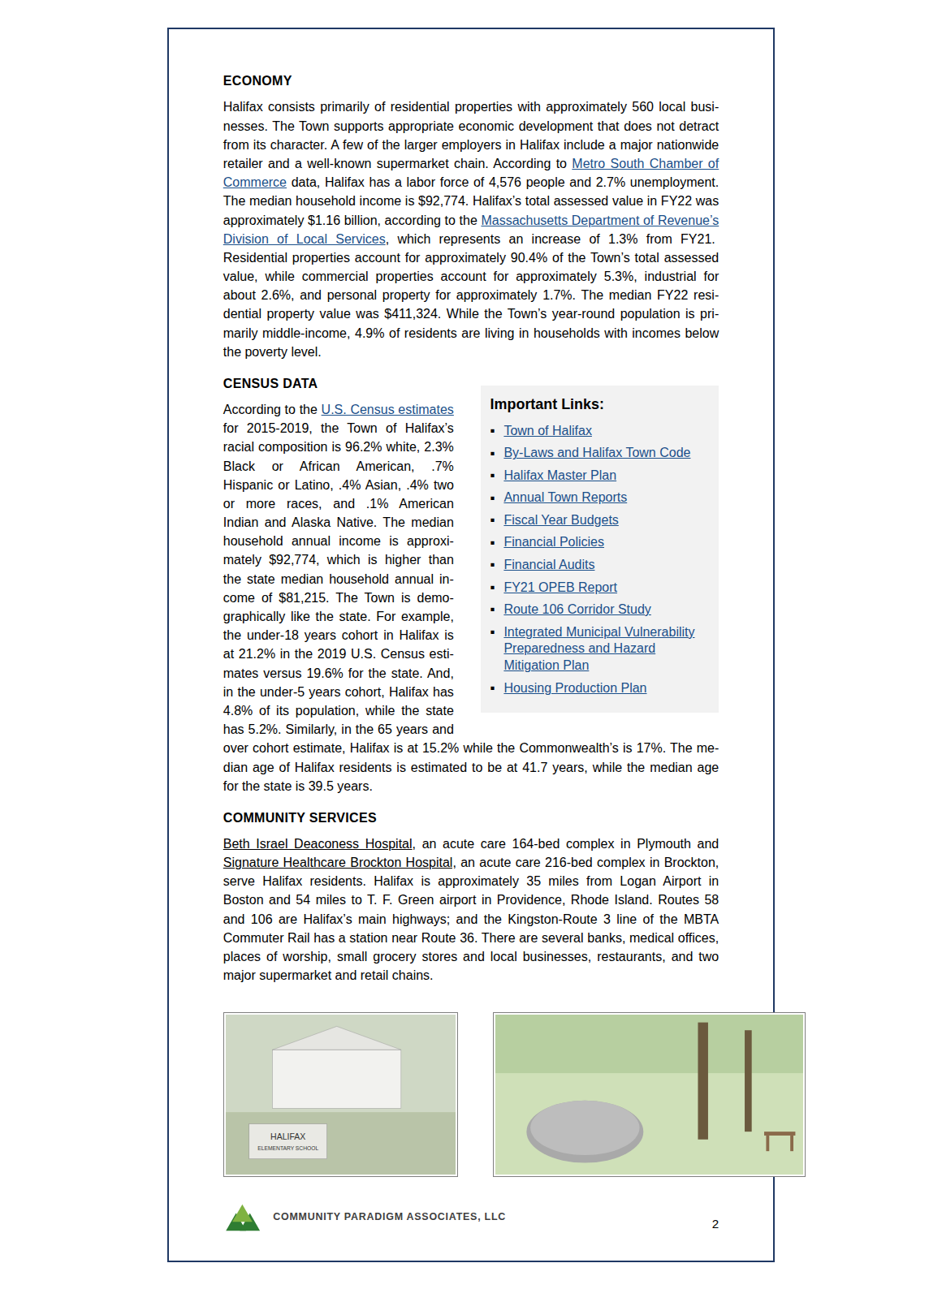Economy
Halifax consists primarily of residential properties with approximately 560 local businesses. The Town supports appropriate economic development that does not detract from its character. A few of the larger employers in Halifax include a major nationwide retailer and a well-known supermarket chain. According to Metro South Chamber of Commerce data, Halifax has a labor force of 4,576 people and 2.7% unemployment. The median household income is $92,774. Halifax’s total assessed value in FY22 was approximately $1.16 billion, according to the Massachusetts Department of Revenue’s Division of Local Services, which represents an increase of 1.3% from FY21. Residential properties account for approximately 90.4% of the Town’s total assessed value, while commercial properties account for approximately 5.3%, industrial for about 2.6%, and personal property for approximately 1.7%. The median FY22 residential property value was $411,324. While the Town’s year-round population is primarily middle-income, 4.9% of residents are living in households with incomes below the poverty level.
Important Links:
Town of Halifax
By-Laws and Halifax Town Code
Halifax Master Plan
Annual Town Reports
Fiscal Year Budgets
Financial Policies
Financial Audits
FY21 OPEB Report
Route 106 Corridor Study
Integrated Municipal Vulnerability Preparedness and Hazard Mitigation Plan
Housing Production Plan
Census Data
According to the U.S. Census estimates for 2015-2019, the Town of Halifax’s racial composition is 96.2% white, 2.3% Black or African American, .7% Hispanic or Latino, .4% Asian, .4% two or more races, and .1% American Indian and Alaska Native. The median household annual income is approximately $92,774, which is higher than the state median household annual income of $81,215. The Town is demographically like the state. For example, the under-18 years cohort in Halifax is at 21.2% in the 2019 U.S. Census estimates versus 19.6% for the state. And, in the under-5 years cohort, Halifax has 4.8% of its population, while the state has 5.2%. Similarly, in the 65 years and over cohort estimate, Halifax is at 15.2% while the Commonwealth’s is 17%. The median age of Halifax residents is estimated to be at 41.7 years, while the median age for the state is 39.5 years.
Community Services
Beth Israel Deaconess Hospital, an acute care 164-bed complex in Plymouth and Signature Healthcare Brockton Hospital, an acute care 216-bed complex in Brockton, serve Halifax residents. Halifax is approximately 35 miles from Logan Airport in Boston and 54 miles to T. F. Green airport in Providence, Rhode Island. Routes 58 and 106 are Halifax’s main highways; and the Kingston-Route 3 line of the MBTA Commuter Rail has a station near Route 36. There are several banks, medical offices, places of worship, small grocery stores and local businesses, restaurants, and two major supermarket and retail chains.
COMMUNITY PARADIGM ASSOCIATES, LLC
2